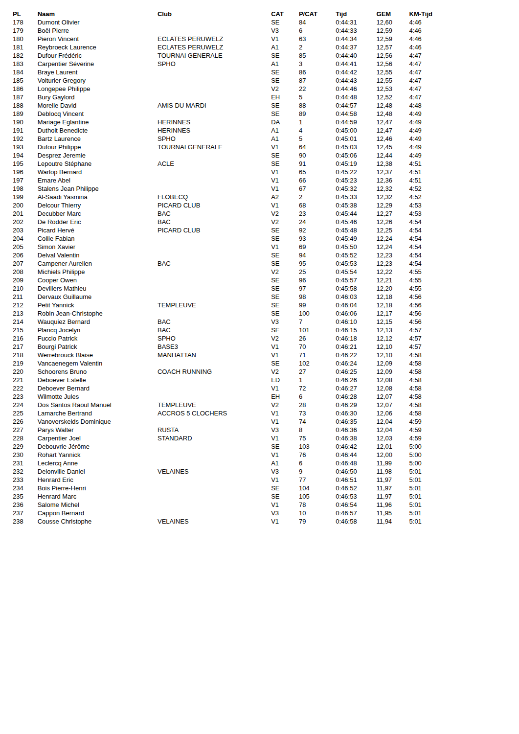| PL | Naam | Club | CAT | P/CAT | Tijd | GEM | KM-Tijd |
| --- | --- | --- | --- | --- | --- | --- | --- |
| 178 | Dumont Olivier | | SE | 84 | 0:44:31 | 12,60 | 4:46 |
| 179 | Boël Pierre | | V3 | 6 | 0:44:33 | 12,59 | 4:46 |
| 180 | Pieron Vincent | ECLATES PERUWELZ | V1 | 63 | 0:44:34 | 12,59 | 4:46 |
| 181 | Reybroeck Laurence | ECLATES PERUWELZ | A1 | 2 | 0:44:37 | 12,57 | 4:46 |
| 182 | Dufour Frédéric | TOURNAI GENERALE | SE | 85 | 0:44:40 | 12,56 | 4:47 |
| 183 | Carpentier Séverine | SPHO | A1 | 3 | 0:44:41 | 12,56 | 4:47 |
| 184 | Braye Laurent | | SE | 86 | 0:44:42 | 12,55 | 4:47 |
| 185 | Voiturier Gregory | | SE | 87 | 0:44:43 | 12,55 | 4:47 |
| 186 | Longepee Philippe | | V2 | 22 | 0:44:46 | 12,53 | 4:47 |
| 187 | Bury Gaylord | | EH | 5 | 0:44:48 | 12,52 | 4:47 |
| 188 | Morelle David | AMIS DU MARDI | SE | 88 | 0:44:57 | 12,48 | 4:48 |
| 189 | Deblocq Vincent | | SE | 89 | 0:44:58 | 12,48 | 4:49 |
| 190 | Mariage Eglantine | HERINNES | DA | 1 | 0:44:59 | 12,47 | 4:49 |
| 191 | Duthoit Benedicte | HERINNES | A1 | 4 | 0:45:00 | 12,47 | 4:49 |
| 192 | Bartz Laurence | SPHO | A1 | 5 | 0:45:01 | 12,46 | 4:49 |
| 193 | Dufour Philippe | TOURNAI GENERALE | V1 | 64 | 0:45:03 | 12,45 | 4:49 |
| 194 | Desprez Jeremie | | SE | 90 | 0:45:06 | 12,44 | 4:49 |
| 195 | Lepoutre Stéphane | ACLE | SE | 91 | 0:45:19 | 12,38 | 4:51 |
| 196 | Warlop Bernard | | V1 | 65 | 0:45:22 | 12,37 | 4:51 |
| 197 | Emare Abel | | V1 | 66 | 0:45:23 | 12,36 | 4:51 |
| 198 | Stalens Jean Philippe | | V1 | 67 | 0:45:32 | 12,32 | 4:52 |
| 199 | Al-Saadi Yasmina | FLOBECQ | A2 | 2 | 0:45:33 | 12,32 | 4:52 |
| 200 | Delcour Thierry | PICARD CLUB | V1 | 68 | 0:45:38 | 12,29 | 4:53 |
| 201 | Decubber Marc | BAC | V2 | 23 | 0:45:44 | 12,27 | 4:53 |
| 202 | De Rodder Eric | BAC | V2 | 24 | 0:45:46 | 12,26 | 4:54 |
| 203 | Picard Hervé | PICARD CLUB | SE | 92 | 0:45:48 | 12,25 | 4:54 |
| 204 | Collie Fabian | | SE | 93 | 0:45:49 | 12,24 | 4:54 |
| 205 | Simon Xavier | | V1 | 69 | 0:45:50 | 12,24 | 4:54 |
| 206 | Delval Valentin | | SE | 94 | 0:45:52 | 12,23 | 4:54 |
| 207 | Campener Aurelien | BAC | SE | 95 | 0:45:53 | 12,23 | 4:54 |
| 208 | Michiels Philippe | | V2 | 25 | 0:45:54 | 12,22 | 4:55 |
| 209 | Cooper Owen | | SE | 96 | 0:45:57 | 12,21 | 4:55 |
| 210 | Devillers Mathieu | | SE | 97 | 0:45:58 | 12,20 | 4:55 |
| 211 | Dervaux Guillaume | | SE | 98 | 0:46:03 | 12,18 | 4:56 |
| 212 | Petit Yannick | TEMPLEUVE | SE | 99 | 0:46:04 | 12,18 | 4:56 |
| 213 | Robin Jean-Christophe | | SE | 100 | 0:46:06 | 12,17 | 4:56 |
| 214 | Wauquiez Bernard | BAC | V3 | 7 | 0:46:10 | 12,15 | 4:56 |
| 215 | Plancq Jocelyn | BAC | SE | 101 | 0:46:15 | 12,13 | 4:57 |
| 216 | Fuccio Patrick | SPHO | V2 | 26 | 0:46:18 | 12,12 | 4:57 |
| 217 | Bourgi Patrick | BASE3 | V1 | 70 | 0:46:21 | 12,10 | 4:57 |
| 218 | Werrebrouck Blaise | MANHATTAN | V1 | 71 | 0:46:22 | 12,10 | 4:58 |
| 219 | Vancaenegem Valentin | | SE | 102 | 0:46:24 | 12,09 | 4:58 |
| 220 | Schoorens Bruno | COACH RUNNING | V2 | 27 | 0:46:25 | 12,09 | 4:58 |
| 221 | Deboever Estelle | | ED | 1 | 0:46:26 | 12,08 | 4:58 |
| 222 | Deboever Bernard | | V1 | 72 | 0:46:27 | 12,08 | 4:58 |
| 223 | Wilmotte Jules | | EH | 6 | 0:46:28 | 12,07 | 4:58 |
| 224 | Dos Santos Raoul Manuel | TEMPLEUVE | V2 | 28 | 0:46:29 | 12,07 | 4:58 |
| 225 | Lamarche Bertrand | ACCROS 5 CLOCHERS | V1 | 73 | 0:46:30 | 12,06 | 4:58 |
| 226 | Vanoverskelds Dominique | | V1 | 74 | 0:46:35 | 12,04 | 4:59 |
| 227 | Parys Walter | RUSTA | V3 | 8 | 0:46:36 | 12,04 | 4:59 |
| 228 | Carpentier Joel | STANDARD | V1 | 75 | 0:46:38 | 12,03 | 4:59 |
| 229 | Debouvrie Jérôme | | SE | 103 | 0:46:42 | 12,01 | 5:00 |
| 230 | Rohart Yannick | | V1 | 76 | 0:46:44 | 12,00 | 5:00 |
| 231 | Leclercq Anne | | A1 | 6 | 0:46:48 | 11,99 | 5:00 |
| 232 | Delonville Daniel | VELAINES | V3 | 9 | 0:46:50 | 11,98 | 5:01 |
| 233 | Henrard Eric | | V1 | 77 | 0:46:51 | 11,97 | 5:01 |
| 234 | Bois Pierre-Henri | | SE | 104 | 0:46:52 | 11,97 | 5:01 |
| 235 | Henrard Marc | | SE | 105 | 0:46:53 | 11,97 | 5:01 |
| 236 | Salome Michel | | V1 | 78 | 0:46:54 | 11,96 | 5:01 |
| 237 | Cappon Bernard | | V3 | 10 | 0:46:57 | 11,95 | 5:01 |
| 238 | Cousse Christophe | VELAINES | V1 | 79 | 0:46:58 | 11,94 | 5:01 |